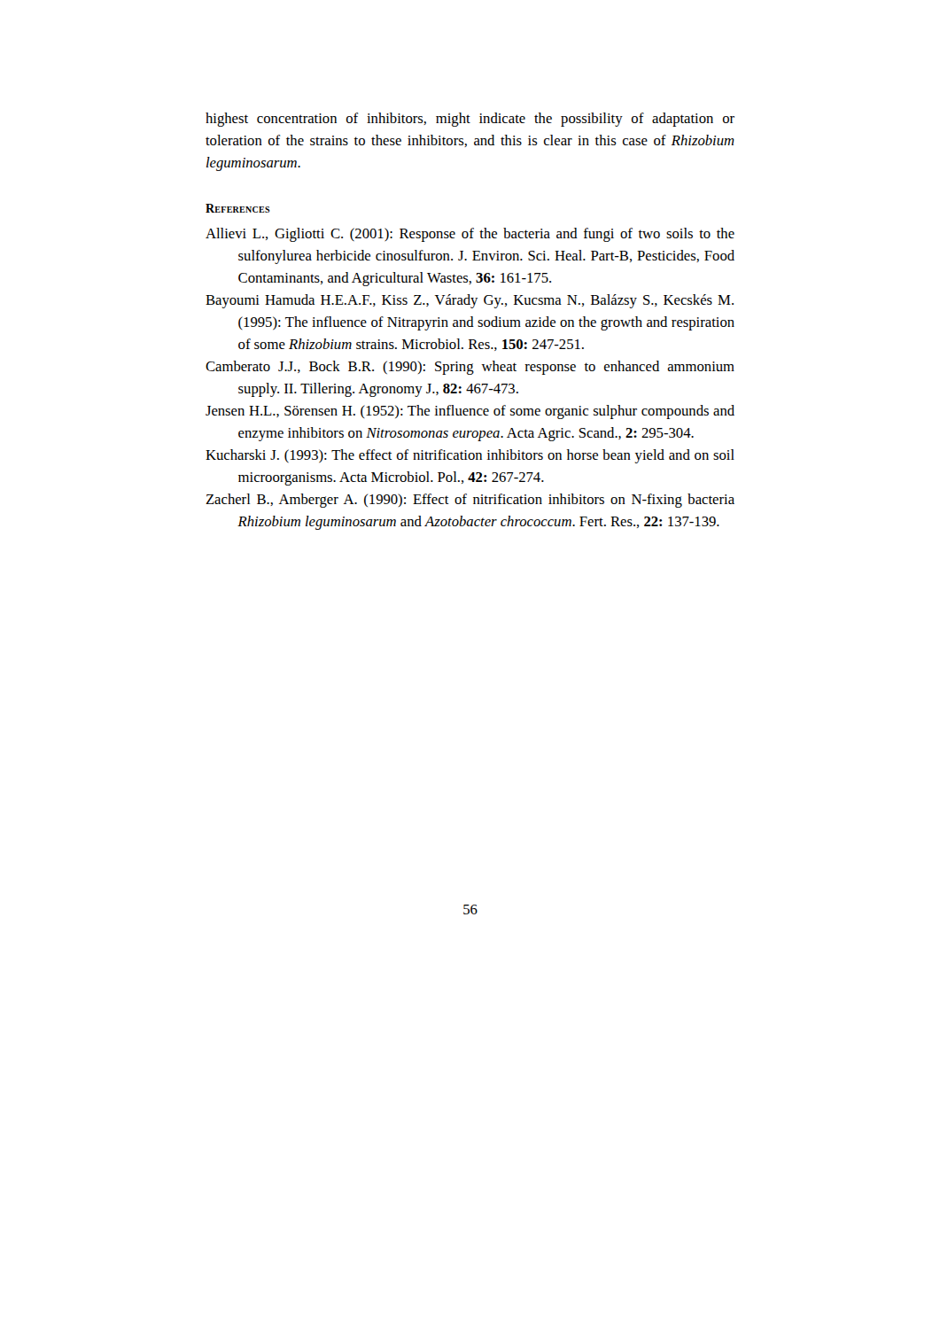highest concentration of inhibitors, might indicate the possibility of adaptation or toleration of the strains to these inhibitors, and this is clear in this case of Rhizobium leguminosarum.
References
Allievi L., Gigliotti C. (2001): Response of the bacteria and fungi of two soils to the sulfonylurea herbicide cinosulfuron. J. Environ. Sci. Heal. Part-B, Pesticides, Food Contaminants, and Agricultural Wastes, 36: 161-175.
Bayoumi Hamuda H.E.A.F., Kiss Z., Várady Gy., Kucsma N., Balázsy S., Kecskés M. (1995): The influence of Nitrapyrin and sodium azide on the growth and respiration of some Rhizobium strains. Microbiol. Res., 150: 247-251.
Camberato J.J., Bock B.R. (1990): Spring wheat response to enhanced ammonium supply. II. Tillering. Agronomy J., 82: 467-473.
Jensen H.L., Sörensen H. (1952): The influence of some organic sulphur compounds and enzyme inhibitors on Nitrosomonas europea. Acta Agric. Scand., 2: 295-304.
Kucharski J. (1993): The effect of nitrification inhibitors on horse bean yield and on soil microorganisms. Acta Microbiol. Pol., 42: 267-274.
Zacherl B., Amberger A. (1990): Effect of nitrification inhibitors on N-fixing bacteria Rhizobium leguminosarum and Azotobacter chrococcum. Fert. Res., 22: 137-139.
56